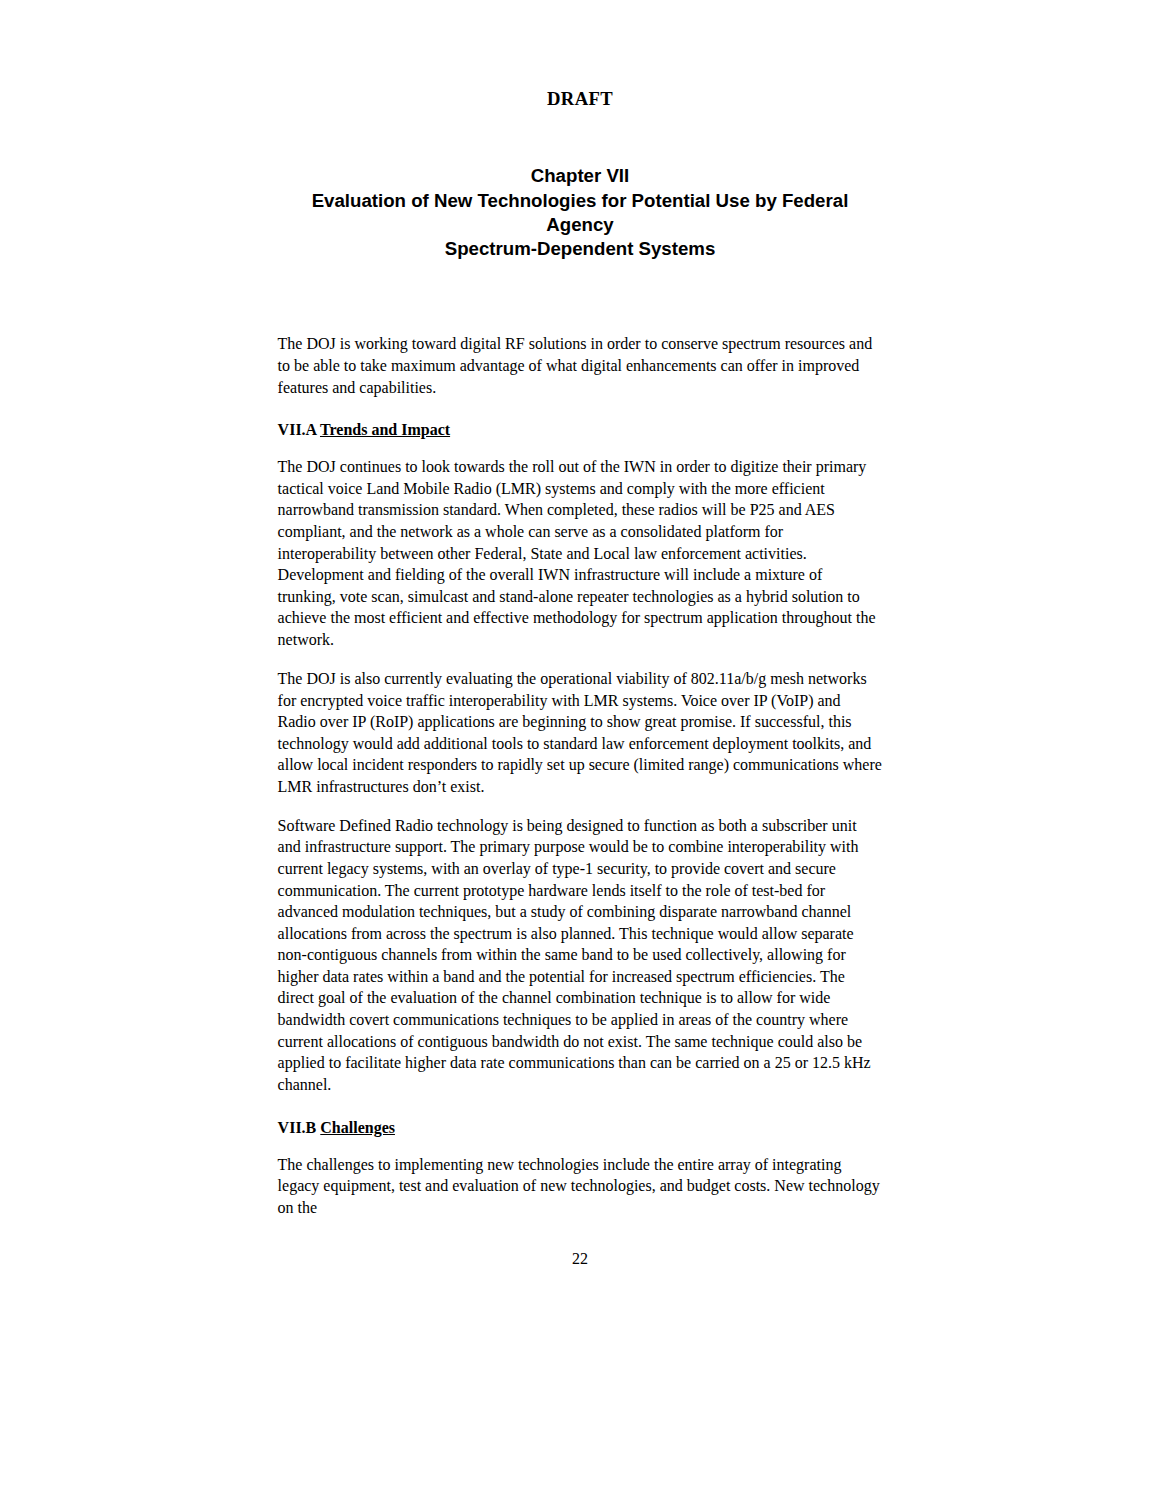DRAFT
Chapter VII Evaluation of New Technologies for Potential Use by Federal Agency Spectrum-Dependent Systems
The DOJ is working toward digital RF solutions in order to conserve spectrum resources and to be able to take maximum advantage of what digital enhancements can offer in improved features and capabilities.
VII.A Trends and Impact
The DOJ continues to look towards the roll out of the IWN in order to digitize their primary tactical voice Land Mobile Radio (LMR) systems and comply with the more efficient narrowband transmission standard. When completed, these radios will be P25 and AES compliant, and the network as a whole can serve as a consolidated platform for interoperability between other Federal, State and Local law enforcement activities. Development and fielding of the overall IWN infrastructure will include a mixture of trunking, vote scan, simulcast and stand-alone repeater technologies as a hybrid solution to achieve the most efficient and effective methodology for spectrum application throughout the network.
The DOJ is also currently evaluating the operational viability of 802.11a/b/g mesh networks for encrypted voice traffic interoperability with LMR systems. Voice over IP (VoIP) and Radio over IP (RoIP) applications are beginning to show great promise. If successful, this technology would add additional tools to standard law enforcement deployment toolkits, and allow local incident responders to rapidly set up secure (limited range) communications where LMR infrastructures don’t exist.
Software Defined Radio technology is being designed to function as both a subscriber unit and infrastructure support. The primary purpose would be to combine interoperability with current legacy systems, with an overlay of type-1 security, to provide covert and secure communication. The current prototype hardware lends itself to the role of test-bed for advanced modulation techniques, but a study of combining disparate narrowband channel allocations from across the spectrum is also planned. This technique would allow separate non-contiguous channels from within the same band to be used collectively, allowing for higher data rates within a band and the potential for increased spectrum efficiencies. The direct goal of the evaluation of the channel combination technique is to allow for wide bandwidth covert communications techniques to be applied in areas of the country where current allocations of contiguous bandwidth do not exist. The same technique could also be applied to facilitate higher data rate communications than can be carried on a 25 or 12.5 kHz channel.
VII.B Challenges
The challenges to implementing new technologies include the entire array of integrating legacy equipment, test and evaluation of new technologies, and budget costs. New technology on the
22